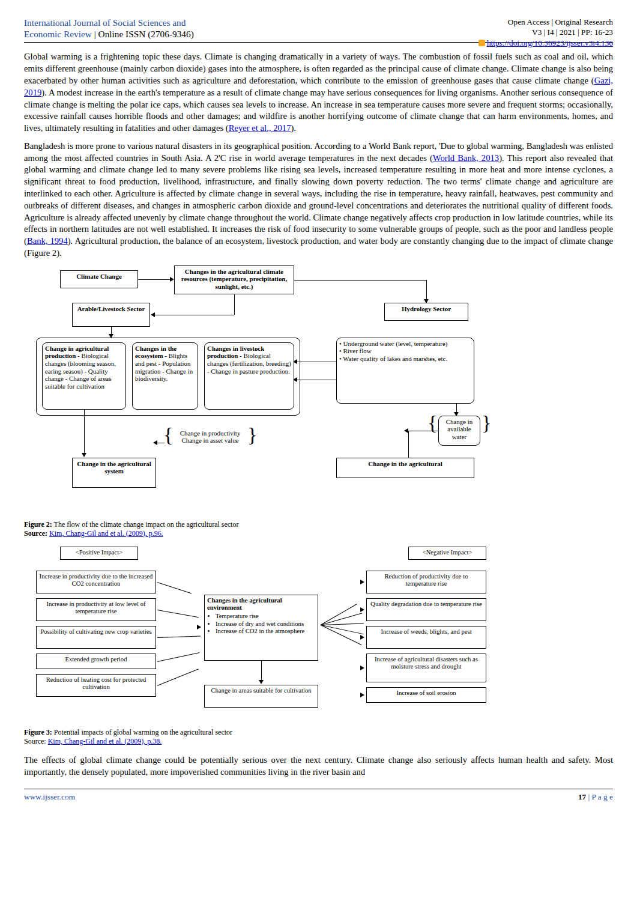International Journal of Social Sciences and
Economic Review | Online ISSN (2706-9346)
Open Access | Original Research
V3 | I4 | 2021 | PP: 16-23
https://doi.org/10.36923/ijsser.v3i4.136
Global warming is a frightening topic these days. Climate is changing dramatically in a variety of ways. The combustion of fossil fuels such as coal and oil, which emits different greenhouse (mainly carbon dioxide) gases into the atmosphere, is often regarded as the principal cause of climate change. Climate change is also being exacerbated by other human activities such as agriculture and deforestation, which contribute to the emission of greenhouse gases that cause climate change (Gazi, 2019). A modest increase in the earth's temperature as a result of climate change may have serious consequences for living organisms. Another serious consequence of climate change is melting the polar ice caps, which causes sea levels to increase. An increase in sea temperature causes more severe and frequent storms; occasionally, excessive rainfall causes horrible floods and other damages; and wildfire is another horrifying outcome of climate change that can harm environments, homes, and lives, ultimately resulting in fatalities and other damages (Reyer et al., 2017).
Bangladesh is more prone to various natural disasters in its geographical position. According to a World Bank report, 'Due to global warming, Bangladesh was enlisted among the most affected countries in South Asia. A 2'C rise in world average temperatures in the next decades (World Bank, 2013). This report also revealed that global warming and climate change led to many severe problems like rising sea levels, increased temperature resulting in more heat and more intense cyclones, a significant threat to food production, livelihood, infrastructure, and finally slowing down poverty reduction. The two terms' climate change and agriculture are interlinked to each other. Agriculture is affected by climate change in several ways, including the rise in temperature, heavy rainfall, heatwaves, pest community and outbreaks of different diseases, and changes in atmospheric carbon dioxide and ground-level concentrations and deteriorates the nutritional quality of different foods. Agriculture is already affected unevenly by climate change throughout the world. Climate change negatively affects crop production in low latitude countries, while its effects in northern latitudes are not well established. It increases the risk of food insecurity to some vulnerable groups of people, such as the poor and landless people (Bank, 1994). Agricultural production, the balance of an ecosystem, livestock production, and water body are constantly changing due to the impact of climate change (Figure 2).
Climate Change
Changes in the agricultural climate resources (temperature, precipitation, sunlight, etc.)
Hydrology Sector
Arable/Livestock Sector
Change in agricultural production - Biological changes (blooming season, earing season) - Quality change - Change of areas suitable for cultivation
Changes in the ecosystem - Blights and pest - Population migration - Change in biodiversity.
Changes in livestock production - Biological changes (fertilization, breeding) - Change in pasture production.
• Underground water (level, temperature)
• River flow
• Water quality of lakes and marshes, etc.
Change in available water
Change in the agricultural system
Change in the agricultural
Change in productivity Change in asset value
{
}
{
}
Figure 2: The flow of the climate change impact on the agricultural sector
Source: Kim, Chang-Gil and et al. (2009), p.96.
<Positive Impact>
<Negative Impact>
Increase in productivity due to the increased CO2 concentration
Increase in productivity at low level of temperature rise
Possibility of cultivating new crop varieties
Extended growth period
Reduction of heating cost for protected cultivation
Changes in the agricultural environment
Temperature rise
Increase of dry and wet conditions
Increase of CO2 in the atmosphere
Change in areas suitable for cultivation
Reduction of productivity due to temperature rise
Quality degradation due to temperature rise
Increase of weeds, blights, and pest
Increase of agricultural disasters such as moisture stress and drought
Increase of soil erosion
Figure 3: Potential impacts of global warming on the agricultural sector
Source: Kim, Chang-Gil and et al. (2009), p.38.
The effects of global climate change could be potentially serious over the next century. Climate change also seriously affects human health and safety. Most importantly, the densely populated, more impoverished communities living in the river basin and
www.ijsser.com 17 | P a g e